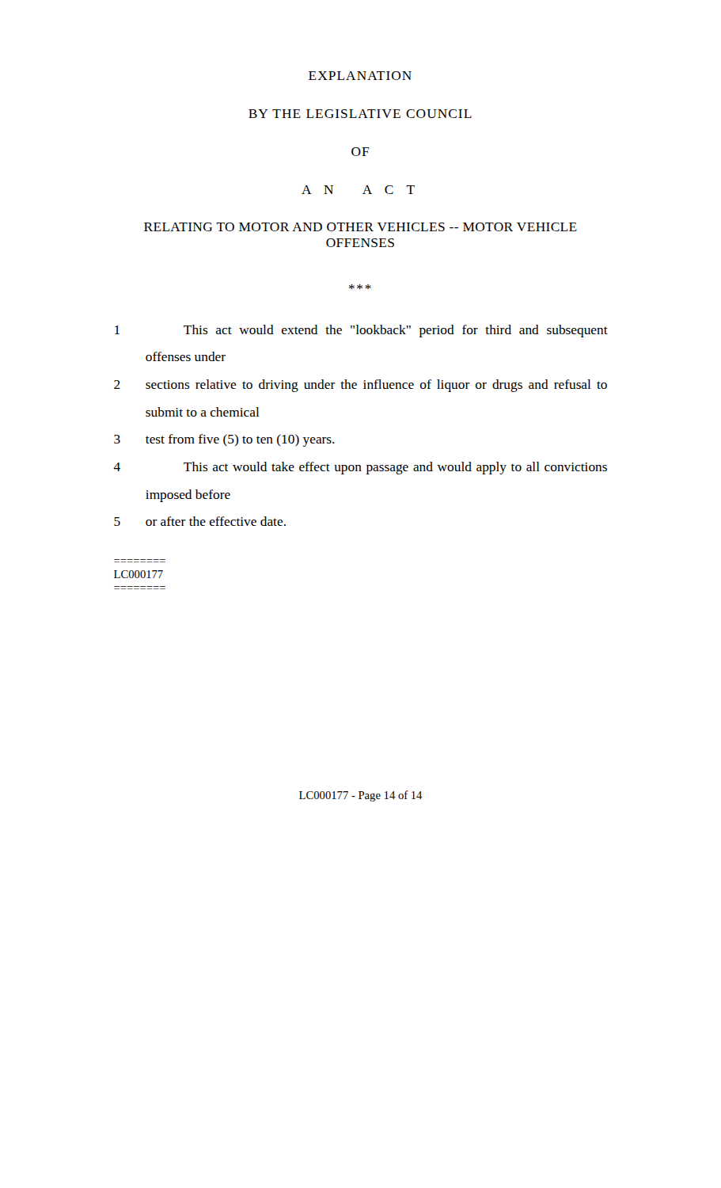EXPLANATION
BY THE LEGISLATIVE COUNCIL
OF
A N A C T
RELATING TO MOTOR AND OTHER VEHICLES -- MOTOR VEHICLE OFFENSES
***
| 1 | This act would extend the "lookback" period for third and subsequent offenses under |
| 2 | sections relative to driving under the influence of liquor or drugs and refusal to submit to a chemical |
| 3 | test from five (5) to ten (10) years. |
| 4 | This act would take effect upon passage and would apply to all convictions imposed before |
| 5 | or after the effective date. |
========
LC000177
========
LC000177 - Page 14 of 14